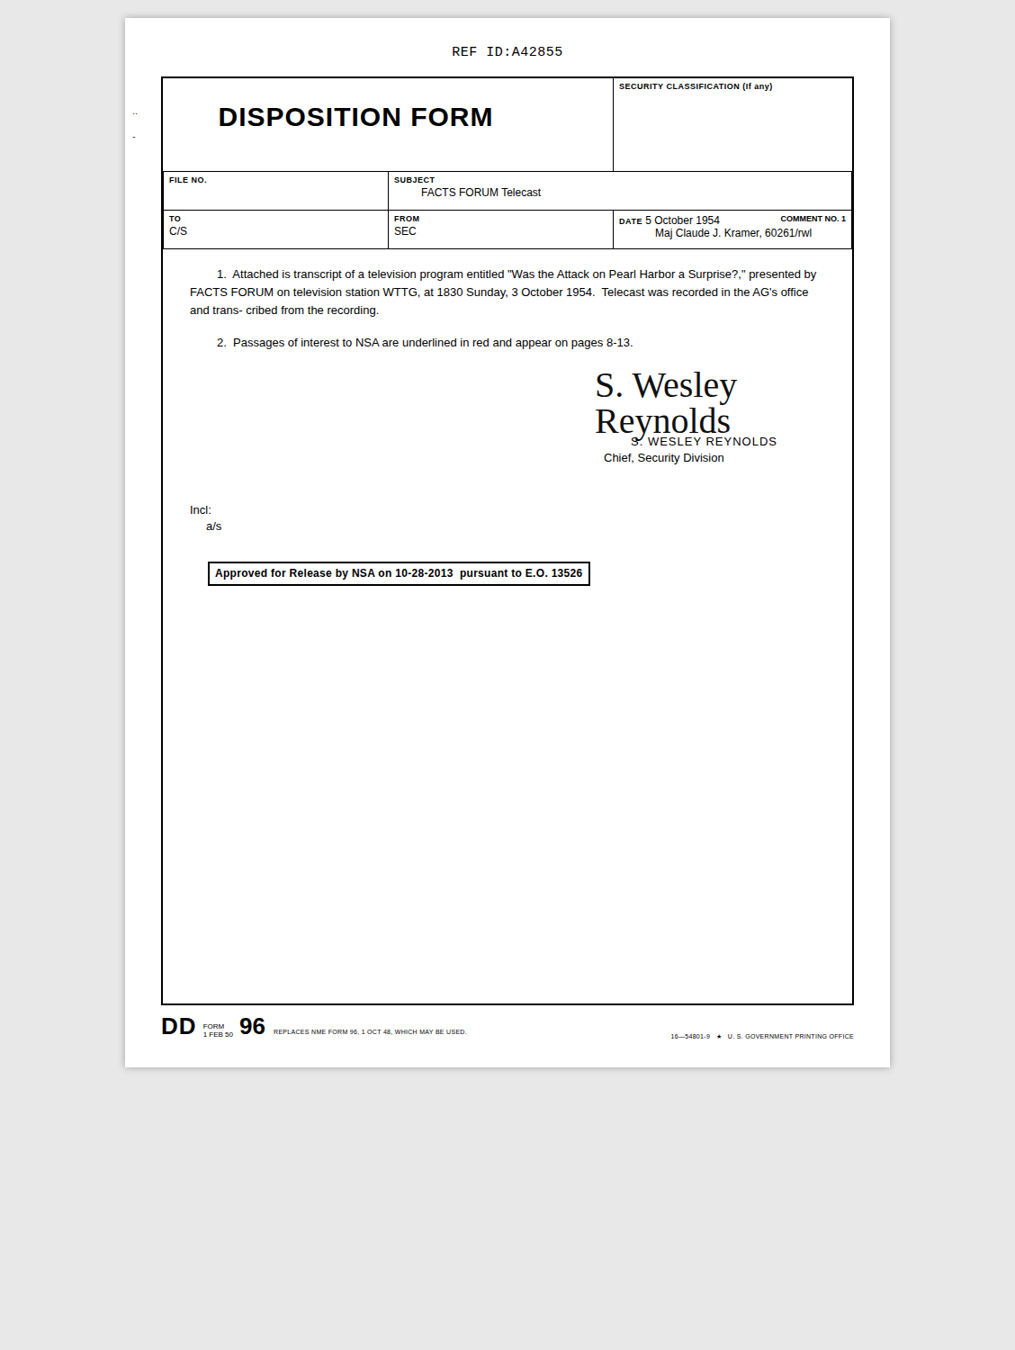REF ID:A42855
 
..
-
| DISPOSITION FORM | SECURITY CLASSIFICATION (If any) |
| FILE NO. | SUBJECT FACTS FORUM Telecast |
| TO C/S | FROM SEC | COMMENT NO. 1 DATE 5 October 1954 Maj Claude J. Kramer, 60261/rwl |
1. Attached is transcript of a television program entitled "Was the Attack on Pearl Harbor a Surprise?," presented by FACTS FORUM on television station WTTG, at 1830 Sunday, 3 October 1954. Telecast was recorded in the AG's office and trans- cribed from the recording.
2. Passages of interest to NSA are underlined in red and appear on pages 8-13.
S. Wesley Reynolds
S. WESLEY REYNOLDS
Chief, Security Division
Incl: a/s
Approved for Release by NSA on 10-28-2013 pursuant to E.O. 13526
DD FORM
1 FEB 50 96 REPLACES NME FORM 96, 1 OCT 48, WHICH MAY BE USED.
16—54801-9 ★ U. S. GOVERNMENT PRINTING OFFICE